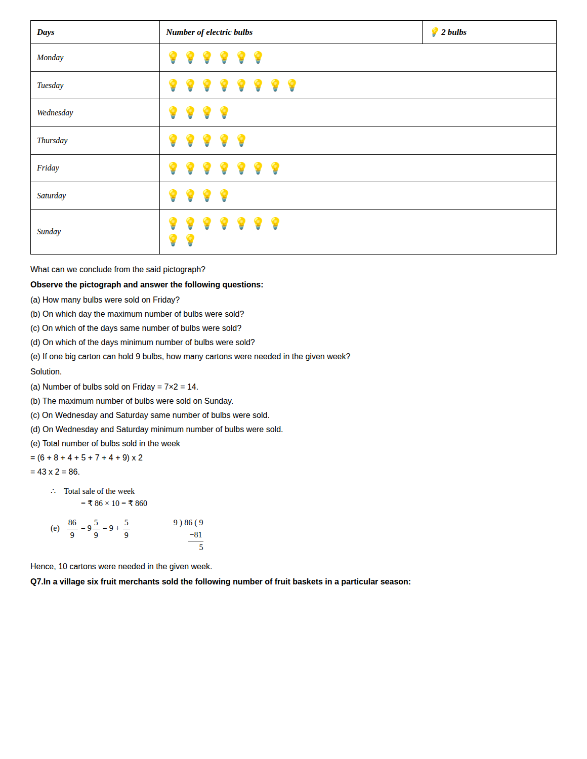| Days | Number of electric bulbs | 💡 2 bulbs |
| --- | --- | --- |
| Monday | 💡💡💡💡💡💡 |
| Tuesday | 💡💡💡💡💡💡💡💡 |
| Wednesday | 💡💡💡💡 |
| Thursday | 💡💡💡💡💡 |
| Friday | 💡💡💡💡💡💡💡 |
| Saturday | 💡💡💡💡 |
| Sunday | 💡💡💡💡💡💡💡 💡💡 |
What can we conclude from the said pictograph?
Observe the pictograph and answer the following questions:
(a) How many bulbs were sold on Friday?
(b) On which day the maximum number of bulbs were sold?
(c) On which of the days same number of bulbs were sold?
(d) On which of the days minimum number of bulbs were sold?
(e) If one big carton can hold 9 bulbs, how many cartons were needed in the given week?
Solution.
(a) Number of bulbs sold on Friday = 7×2 = 14.
(b) The maximum number of bulbs were sold on Sunday.
(c) On Wednesday and Saturday same number of bulbs were sold.
(d) On Wednesday and Saturday minimum number of bulbs were sold.
(e) Total number of bulbs sold in the week
= (6 + 8 + 4 + 5 + 7 + 4 + 9) x 2
= 43 x 2 = 86.
∴ Total sale of the week
= ₹ 86 × 10 = ₹ 860
(e) 869 = 959 = 9 + 59 9 ) 86 ( 9 −81 5
Hence, 10 cartons were needed in the given week.
Q7.In a village six fruit merchants sold the following number of fruit baskets in a particular season: